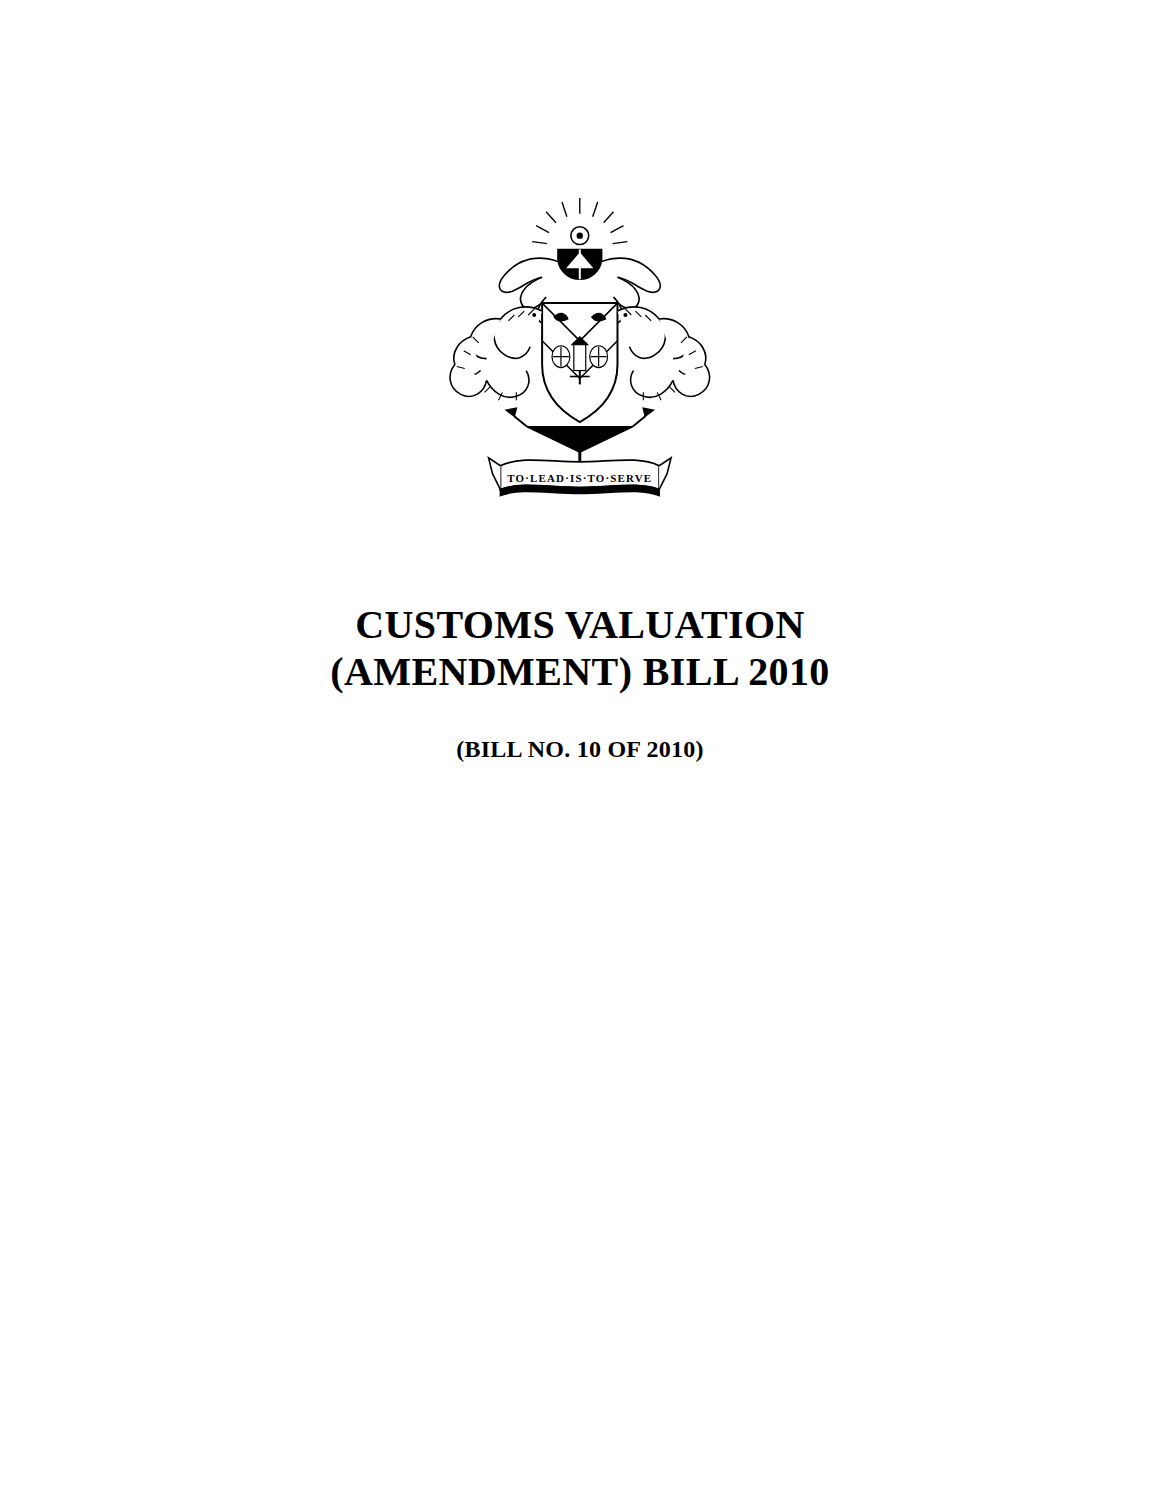TO·LEAD·IS·TO·SERVE
CUSTOMS VALUATION
(AMENDMENT) BILL 2010
(BILL NO. 10 OF 2010)